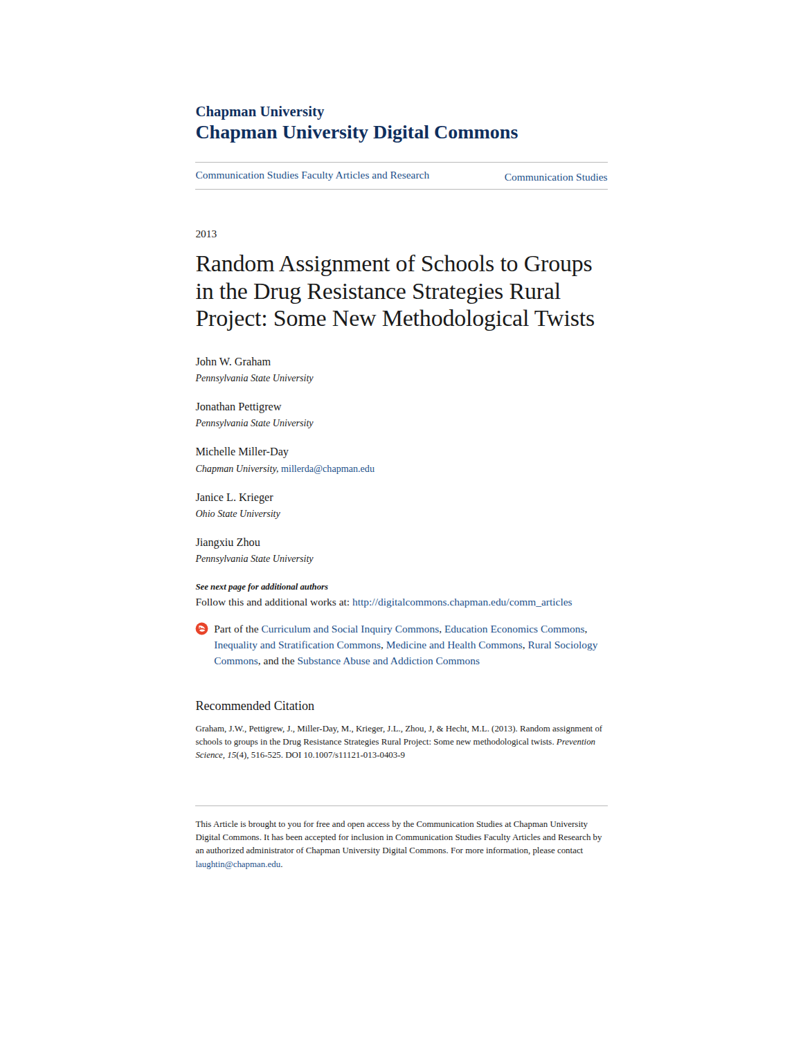Chapman University
Chapman University Digital Commons
Communication Studies Faculty Articles and Research
Communication Studies
2013
Random Assignment of Schools to Groups in the Drug Resistance Strategies Rural Project: Some New Methodological Twists
John W. Graham Pennsylvania State University
Jonathan Pettigrew Pennsylvania State University
Michelle Miller-Day Chapman University, millerda@chapman.edu
Janice L. Krieger Ohio State University
Jiangxiu Zhou Pennsylvania State University
See next page for additional authors
Follow this and additional works at: http://digitalcommons.chapman.edu/comm_articles
Part of the Curriculum and Social Inquiry Commons, Education Economics Commons, Inequality and Stratification Commons, Medicine and Health Commons, Rural Sociology Commons, and the Substance Abuse and Addiction Commons
Recommended Citation
Graham, J.W., Pettigrew, J., Miller-Day, M., Krieger, J.L., Zhou, J, & Hecht, M.L. (2013). Random assignment of schools to groups in the Drug Resistance Strategies Rural Project: Some new methodological twists. Prevention Science, 15(4), 516-525. DOI 10.1007/s11121-013-0403-9
This Article is brought to you for free and open access by the Communication Studies at Chapman University Digital Commons. It has been accepted for inclusion in Communication Studies Faculty Articles and Research by an authorized administrator of Chapman University Digital Commons. For more information, please contact laughtin@chapman.edu.